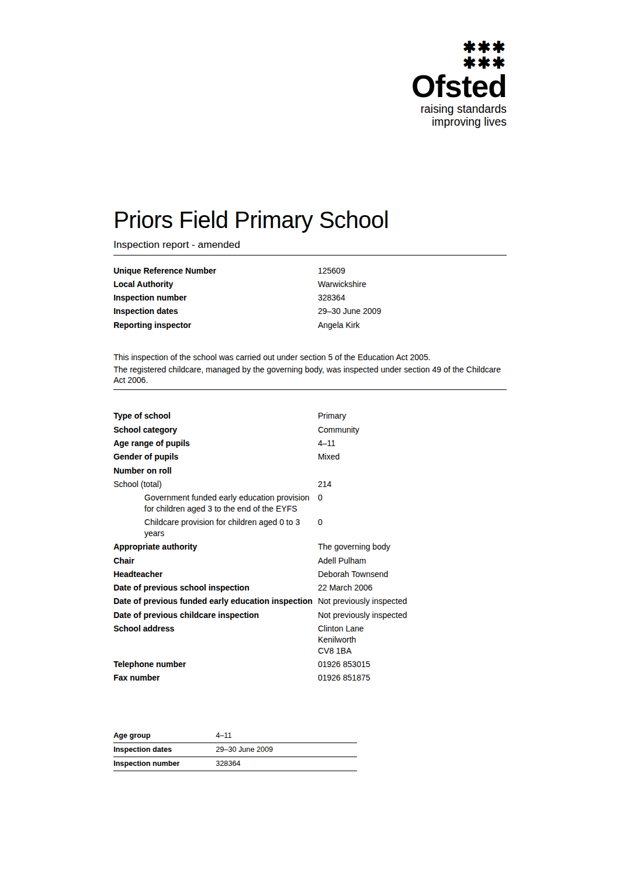✱✱✱
✱✱✱
Ofsted
raising standards
improving lives
Priors Field Primary School
Inspection report - amended
| Unique Reference Number | 125609 |
| Local Authority | Warwickshire |
| Inspection number | 328364 |
| Inspection dates | 29–30 June 2009 |
| Reporting inspector | Angela Kirk |
This inspection of the school was carried out under section 5 of the Education Act 2005.
The registered childcare, managed by the governing body, was inspected under section 49 of the Childcare Act 2006.
| Type of school | Primary |
| School category | Community |
| Age range of pupils | 4–11 |
| Gender of pupils | Mixed |
| Number on roll | |
| School (total) | 214 |
| Government funded early education provision for children aged 3 to the end of the EYFS | 0 |
| Childcare provision for children aged 0 to 3 years | 0 |
| Appropriate authority | The governing body |
| Chair | Adell Pulham |
| Headteacher | Deborah Townsend |
| Date of previous school inspection | 22 March 2006 |
| Date of previous funded early education inspection | Not previously inspected |
| Date of previous childcare inspection | Not previously inspected |
| School address | Clinton Lane Kenilworth CV8 1BA |
| Telephone number | 01926 853015 |
| Fax number | 01926 851875 |
| Age group | 4–11 |
| Inspection dates | 29–30 June 2009 |
| Inspection number | 328364 |